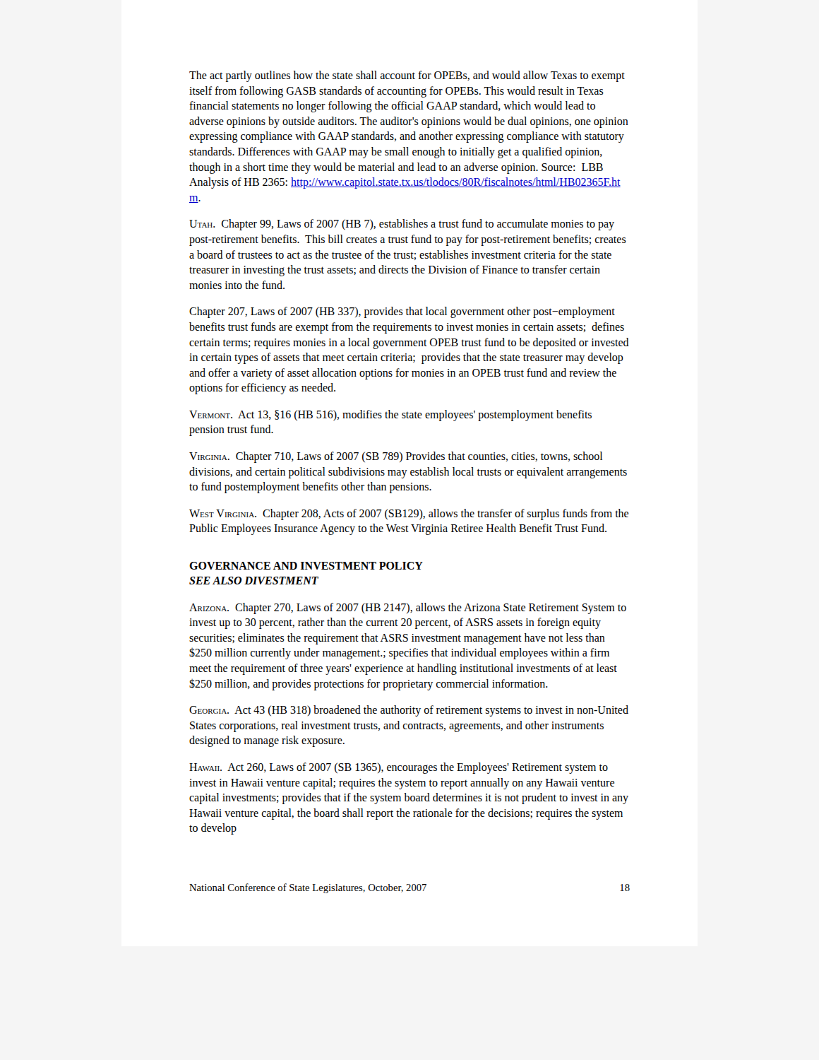The act partly outlines how the state shall account for OPEBs, and would allow Texas to exempt itself from following GASB standards of accounting for OPEBs. This would result in Texas financial statements no longer following the official GAAP standard, which would lead to adverse opinions by outside auditors. The auditor's opinions would be dual opinions, one opinion expressing compliance with GAAP standards, and another expressing compliance with statutory standards. Differences with GAAP may be small enough to initially get a qualified opinion, though in a short time they would be material and lead to an adverse opinion. Source: LBB Analysis of HB 2365: http://www.capitol.state.tx.us/tlodocs/80R/fiscalnotes/html/HB02365F.htm.
Utah. Chapter 99, Laws of 2007 (HB 7), establishes a trust fund to accumulate monies to pay post-retirement benefits. This bill creates a trust fund to pay for post-retirement benefits; creates a board of trustees to act as the trustee of the trust; establishes investment criteria for the state treasurer in investing the trust assets; and directs the Division of Finance to transfer certain monies into the fund.
Chapter 207, Laws of 2007 (HB 337), provides that local government other post−employment benefits trust funds are exempt from the requirements to invest monies in certain assets; defines certain terms; requires monies in a local government OPEB trust fund to be deposited or invested in certain types of assets that meet certain criteria; provides that the state treasurer may develop and offer a variety of asset allocation options for monies in an OPEB trust fund and review the options for efficiency as needed.
Vermont. Act 13, §16 (HB 516), modifies the state employees' postemployment benefits pension trust fund.
Virginia. Chapter 710, Laws of 2007 (SB 789) Provides that counties, cities, towns, school divisions, and certain political subdivisions may establish local trusts or equivalent arrangements to fund postemployment benefits other than pensions.
West Virginia. Chapter 208, Acts of 2007 (SB129), allows the transfer of surplus funds from the Public Employees Insurance Agency to the West Virginia Retiree Health Benefit Trust Fund.
GOVERNANCE AND INVESTMENT POLICYSEE ALSO DIVESTMENT
Arizona. Chapter 270, Laws of 2007 (HB 2147), allows the Arizona State Retirement System to invest up to 30 percent, rather than the current 20 percent, of ASRS assets in foreign equity securities; eliminates the requirement that ASRS investment management have not less than $250 million currently under management.; specifies that individual employees within a firm meet the requirement of three years' experience at handling institutional investments of at least $250 million, and provides protections for proprietary commercial information.
Georgia. Act 43 (HB 318) broadened the authority of retirement systems to invest in non-United States corporations, real investment trusts, and contracts, agreements, and other instruments designed to manage risk exposure.
Hawaii. Act 260, Laws of 2007 (SB 1365), encourages the Employees' Retirement system to invest in Hawaii venture capital; requires the system to report annually on any Hawaii venture capital investments; provides that if the system board determines it is not prudent to invest in any Hawaii venture capital, the board shall report the rationale for the decisions; requires the system to develop
National Conference of State Legislatures, October, 2007 18